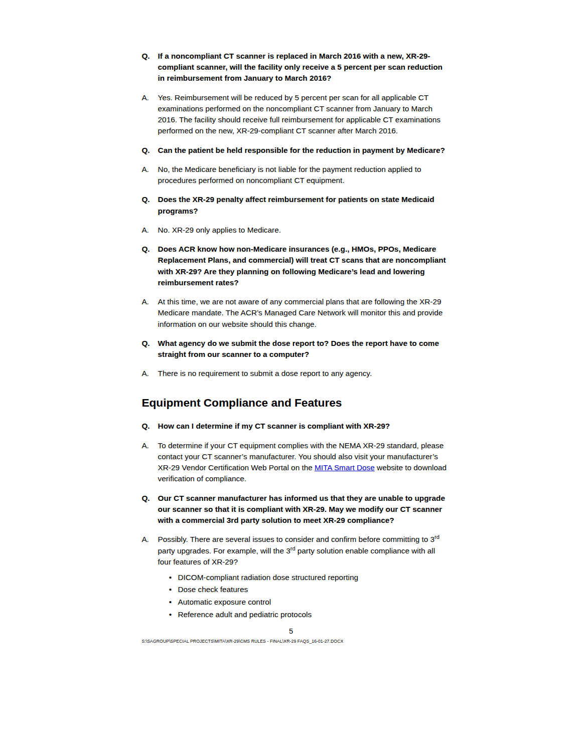Q.
If a noncompliant CT scanner is replaced in March 2016 with a new, XR-29-compliant scanner, will the facility only receive a 5 percent per scan reduction in reimbursement from January to March 2016?
A.
Yes. Reimbursement will be reduced by 5 percent per scan for all applicable CT examinations performed on the noncompliant CT scanner from January to March 2016. The facility should receive full reimbursement for applicable CT examinations performed on the new, XR-29-compliant CT scanner after March 2016.
Q.
Can the patient be held responsible for the reduction in payment by Medicare?
A.
No, the Medicare beneficiary is not liable for the payment reduction applied to procedures performed on noncompliant CT equipment.
Q.
Does the XR-29 penalty affect reimbursement for patients on state Medicaid programs?
A.
No. XR-29 only applies to Medicare.
Q.
Does ACR know how non-Medicare insurances (e.g., HMOs, PPOs, Medicare Replacement Plans, and commercial) will treat CT scans that are noncompliant with XR-29? Are they planning on following Medicare’s lead and lowering reimbursement rates?
A.
At this time, we are not aware of any commercial plans that are following the XR-29 Medicare mandate. The ACR’s Managed Care Network will monitor this and provide information on our website should this change.
Q.
What agency do we submit the dose report to? Does the report have to come straight from our scanner to a computer?
A.
There is no requirement to submit a dose report to any agency.
Equipment Compliance and Features
Q.
How can I determine if my CT scanner is compliant with XR-29?
A.
To determine if your CT equipment complies with the NEMA XR-29 standard, please contact your CT scanner’s manufacturer. You should also visit your manufacturer’s XR-29 Vendor Certification Web Portal on the MITA Smart Dose website to download verification of compliance.
Q.
Our CT scanner manufacturer has informed us that they are unable to upgrade our scanner so that it is compliant with XR-29. May we modify our CT scanner with a commercial 3rd party solution to meet XR-29 compliance?
A.
Possibly. There are several issues to consider and confirm before committing to 3rd party upgrades. For example, will the 3rd party solution enable compliance with all four features of XR-29?
DICOM-compliant radiation dose structured reporting
Dose check features
Automatic exposure control
Reference adult and pediatric protocols
5
S:\SAGROUP\SPECIAL PROJECTS\MITA\XR-29\CMS RULES - FINAL\XR-29 FAQS_16-01-27.DOCX